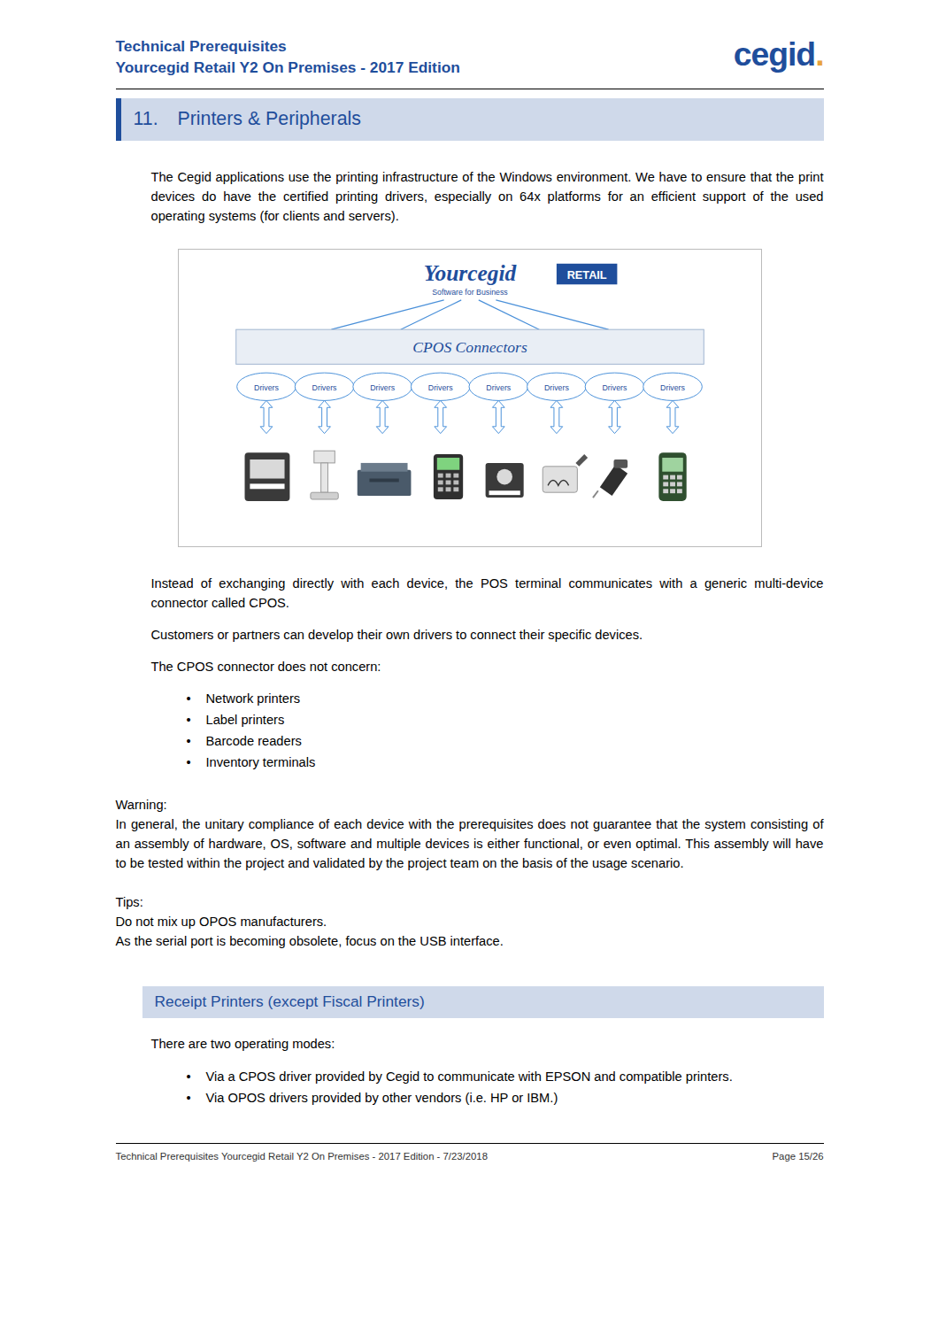Technical Prerequisites
Yourcegid Retail Y2 On Premises - 2017 Edition
cegid.
11. Printers & Peripherals
The Cegid applications use the printing infrastructure of the Windows environment. We have to ensure that the print devices do have the certified printing drivers, especially on 64x platforms for an efficient support of the used operating systems (for clients and servers).
Yourcegid RETAIL Software for Business CPOS Connectors Drivers Drivers Drivers Drivers Drivers Drivers Drivers Drivers
Instead of exchanging directly with each device, the POS terminal communicates with a generic multi-device connector called CPOS.
Customers or partners can develop their own drivers to connect their specific devices.
The CPOS connector does not concern:
Network printers
Label printers
Barcode readers
Inventory terminals
Warning:
In general, the unitary compliance of each device with the prerequisites does not guarantee that the system consisting of an assembly of hardware, OS, software and multiple devices is either functional, or even optimal. This assembly will have to be tested within the project and validated by the project team on the basis of the usage scenario.
Tips:
Do not mix up OPOS manufacturers.
As the serial port is becoming obsolete, focus on the USB interface.
Receipt Printers (except Fiscal Printers)
There are two operating modes:
Via a CPOS driver provided by Cegid to communicate with EPSON and compatible printers.
Via OPOS drivers provided by other vendors (i.e. HP or IBM.)
Technical Prerequisites Yourcegid Retail Y2 On Premises - 2017 Edition - 7/23/2018 Page 15/26